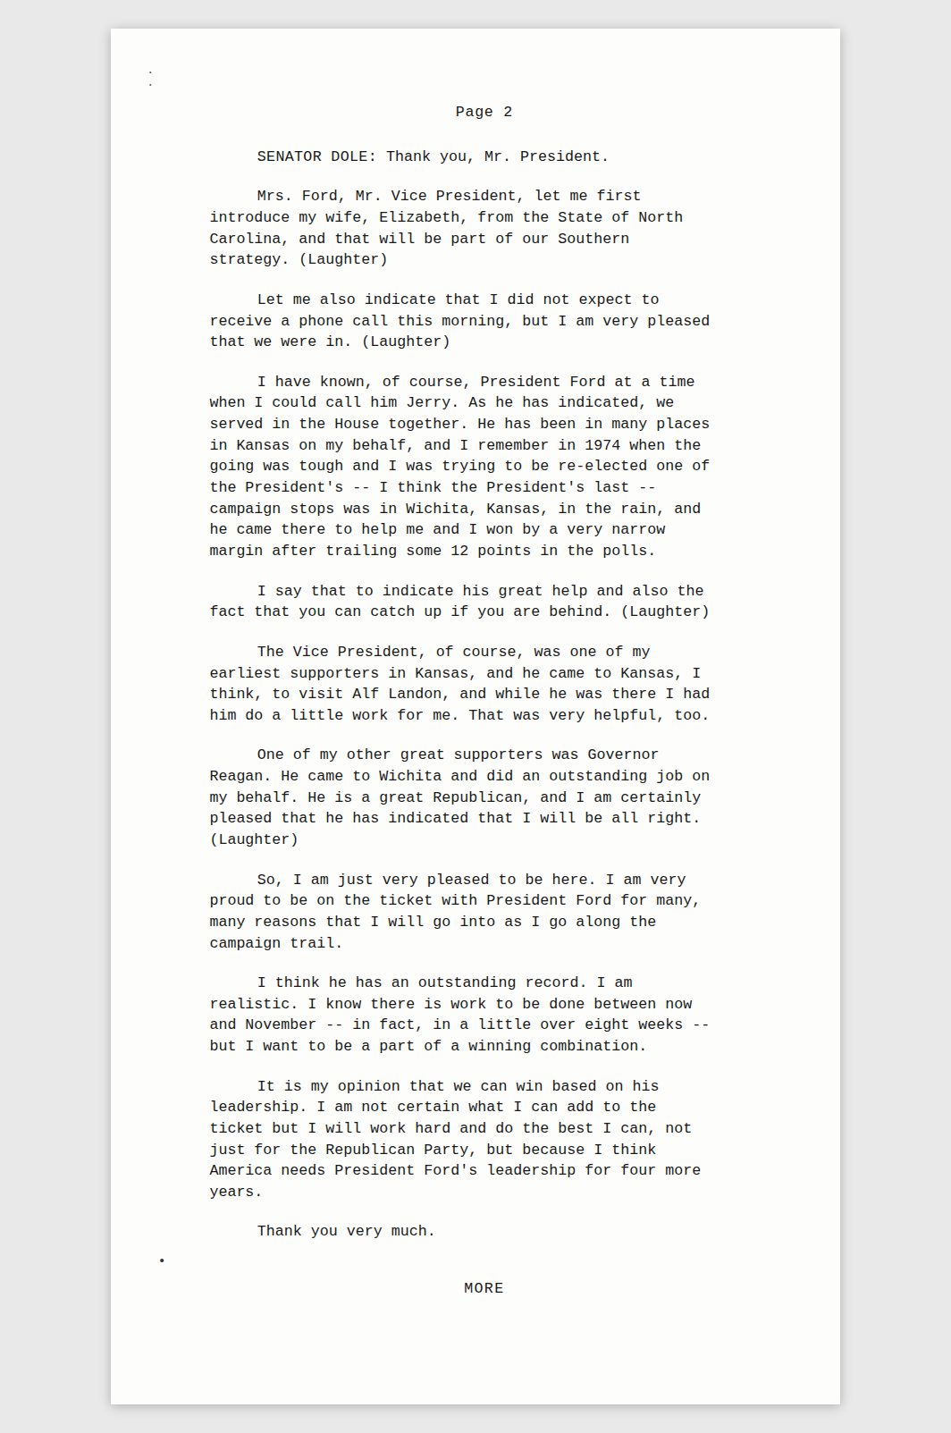. .
Page 2
SENATOR DOLE: Thank you, Mr. President.
Mrs. Ford, Mr. Vice President, let me first introduce my wife, Elizabeth, from the State of North Carolina, and that will be part of our Southern strategy. (Laughter)
Let me also indicate that I did not expect to receive a phone call this morning, but I am very pleased that we were in. (Laughter)
I have known, of course, President Ford at a time when I could call him Jerry. As he has indicated, we served in the House together. He has been in many places in Kansas on my behalf, and I remember in 1974 when the going was tough and I was trying to be re-elected one of the President's -- I think the President's last -- campaign stops was in Wichita, Kansas, in the rain, and he came there to help me and I won by a very narrow margin after trailing some 12 points in the polls.
I say that to indicate his great help and also the fact that you can catch up if you are behind. (Laughter)
The Vice President, of course, was one of my earliest supporters in Kansas, and he came to Kansas, I think, to visit Alf Landon, and while he was there I had him do a little work for me. That was very helpful, too.
One of my other great supporters was Governor Reagan. He came to Wichita and did an outstanding job on my behalf. He is a great Republican, and I am certainly pleased that he has indicated that I will be all right. (Laughter)
So, I am just very pleased to be here. I am very proud to be on the ticket with President Ford for many, many reasons that I will go into as I go along the campaign trail.
I think he has an outstanding record. I am realistic. I know there is work to be done between now and November -- in fact, in a little over eight weeks -- but I want to be a part of a winning combination.
It is my opinion that we can win based on his leadership. I am not certain what I can add to the ticket but I will work hard and do the best I can, not just for the Republican Party, but because I think America needs President Ford's leadership for four more years.
Thank you very much.
•
MORE